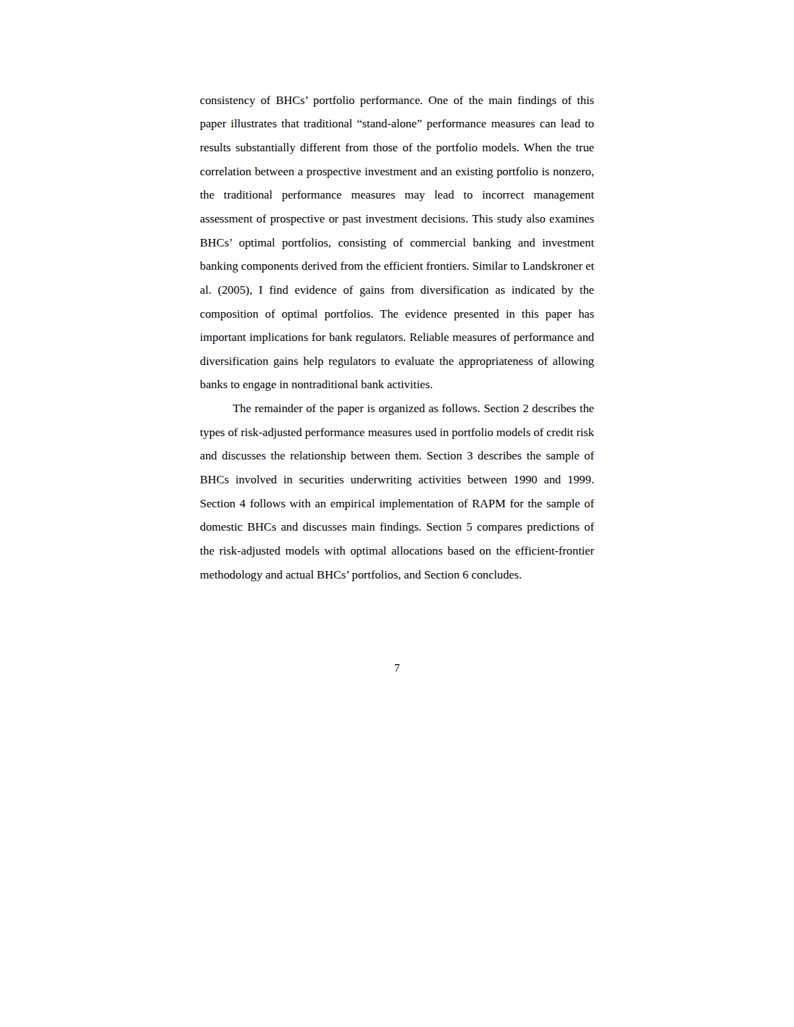consistency of BHCs’ portfolio performance. One of the main findings of this paper illustrates that traditional “stand-alone” performance measures can lead to results substantially different from those of the portfolio models. When the true correlation between a prospective investment and an existing portfolio is nonzero, the traditional performance measures may lead to incorrect management assessment of prospective or past investment decisions. This study also examines BHCs’ optimal portfolios, consisting of commercial banking and investment banking components derived from the efficient frontiers. Similar to Landskroner et al. (2005), I find evidence of gains from diversification as indicated by the composition of optimal portfolios. The evidence presented in this paper has important implications for bank regulators. Reliable measures of performance and diversification gains help regulators to evaluate the appropriateness of allowing banks to engage in nontraditional bank activities.
The remainder of the paper is organized as follows. Section 2 describes the types of risk-adjusted performance measures used in portfolio models of credit risk and discusses the relationship between them. Section 3 describes the sample of BHCs involved in securities underwriting activities between 1990 and 1999. Section 4 follows with an empirical implementation of RAPM for the sample of domestic BHCs and discusses main findings. Section 5 compares predictions of the risk-adjusted models with optimal allocations based on the efficient-frontier methodology and actual BHCs’ portfolios, and Section 6 concludes.
7